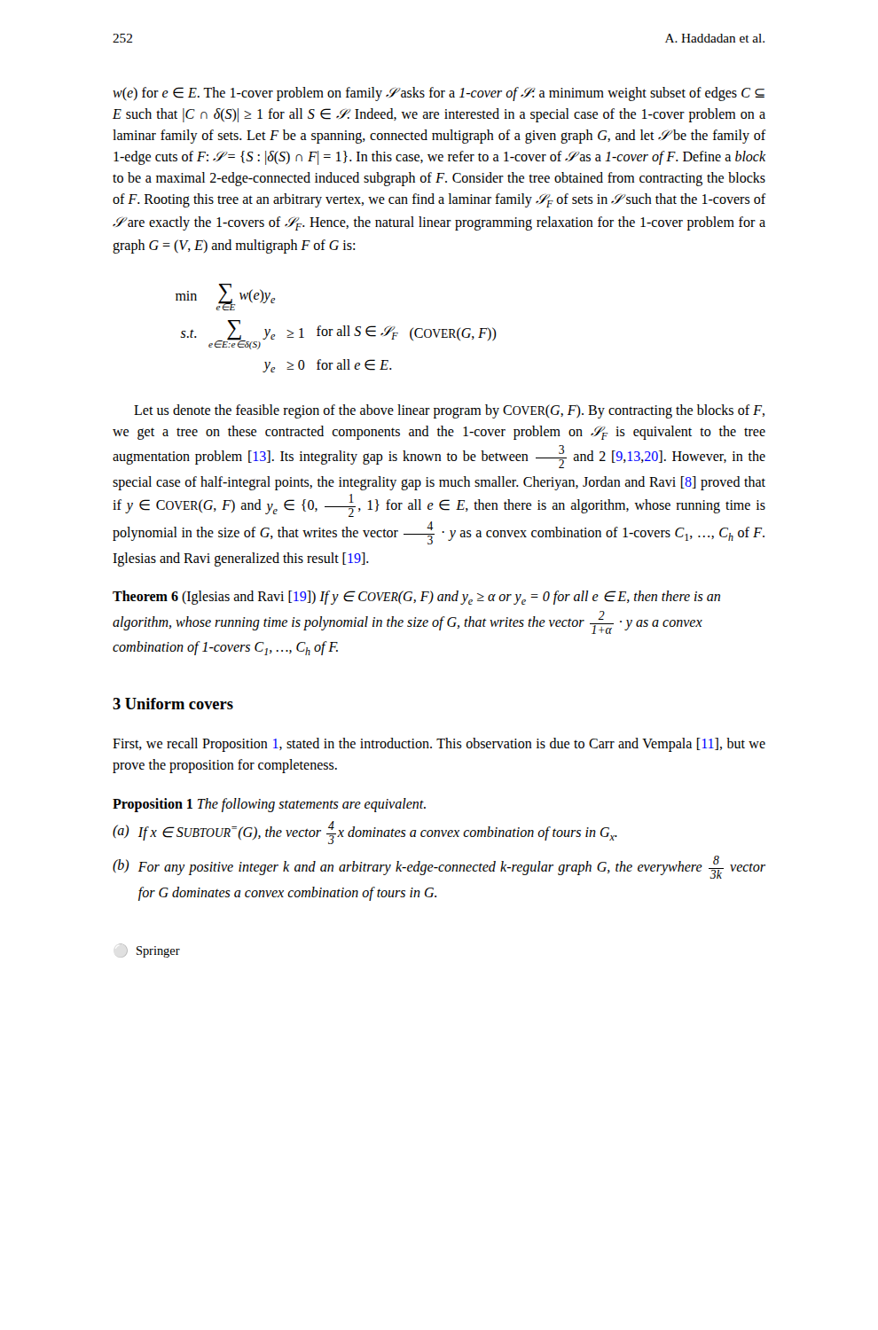252 A. Haddadan et al.
w(e) for e ∈ E. The 1-cover problem on family 𝒮 asks for a 1-cover of 𝒮: a minimum weight subset of edges C ⊆ E such that |C ∩ δ(S)| ≥ 1 for all S ∈ 𝒮. Indeed, we are interested in a special case of the 1-cover problem on a laminar family of sets. Let F be a spanning, connected multigraph of a given graph G, and let 𝒮 be the family of 1-edge cuts of F: 𝒮 = {S : |δ(S) ∩ F| = 1}. In this case, we refer to a 1-cover of 𝒮 as a 1-cover of F. Define a block to be a maximal 2-edge-connected induced subgraph of F. Consider the tree obtained from contracting the blocks of F. Rooting this tree at an arbitrary vertex, we can find a laminar family 𝒮F of sets in 𝒮 such that the 1-covers of 𝒮 are exactly the 1-covers of 𝒮F. Hence, the natural linear programming relaxation for the 1-cover problem for a graph G = (V, E) and multigraph F of G is:
| min | ∑ e∈E w ( e ) y e | | | |
| s . t . | ∑ e∈E:e∈δ(S) y e | ≥ 1 | for all S ∈ 𝒮 F | (C OVER ( G , F )) |
| | y e | ≥ 0 | for all e ∈ E . | |
Let us denote the feasible region of the above linear program by COVER(G, F). By contracting the blocks of F, we get a tree on these contracted components and the 1-cover problem on 𝒮F is equivalent to the tree augmentation problem [13]. Its integrality gap is known to be between 32 and 2 [9,13,20]. However, in the special case of half-integral points, the integrality gap is much smaller. Cheriyan, Jordan and Ravi [8] proved that if y ∈ COVER(G, F) and ye ∈ {0, 12, 1} for all e ∈ E, then there is an algorithm, whose running time is polynomial in the size of G, that writes the vector 43 · y as a convex combination of 1-covers C1, …, Ch of F. Iglesias and Ravi generalized this result [19].
Theorem 6 (Iglesias and Ravi [19]) If y ∈ COVER(G, F) and ye ≥ α or ye = 0 for all e ∈ E, then there is an algorithm, whose running time is polynomial in the size of G, that writes the vector 21+α · y as a convex combination of 1-covers C1, …, Ch of F.
3 Uniform covers
First, we recall Proposition 1, stated in the introduction. This observation is due to Carr and Vempala [11], but we prove the proposition for completeness.
Proposition 1 The following statements are equivalent.
If x ∈ SUBTOUR=(G), the vector 43 x dominates a convex combination of tours in Gx.
For any positive integer k and an arbitrary k-edge-connected k-regular graph G, the everywhere 83k vector for G dominates a convex combination of tours in G.
⚪ Springer